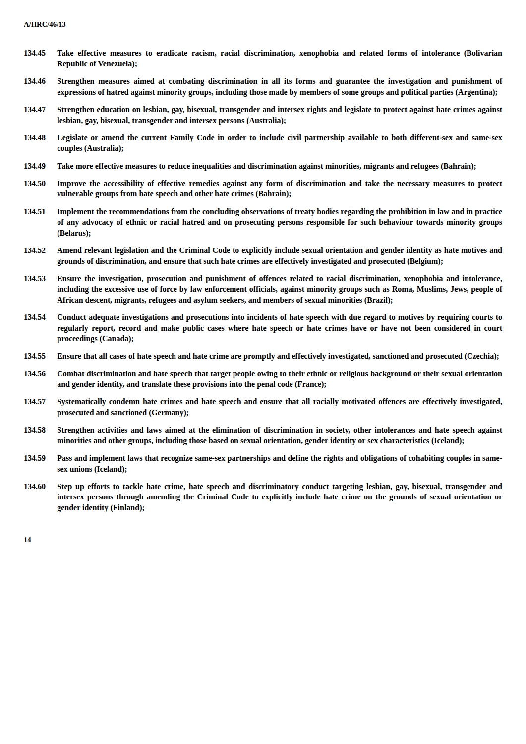A/HRC/46/13
134.45
Take effective measures to eradicate racism, racial discrimination, xenophobia and related forms of intolerance (Bolivarian Republic of Venezuela);
134.46
Strengthen measures aimed at combating discrimination in all its forms and guarantee the investigation and punishment of expressions of hatred against minority groups, including those made by members of some groups and political parties (Argentina);
134.47
Strengthen education on lesbian, gay, bisexual, transgender and intersex rights and legislate to protect against hate crimes against lesbian, gay, bisexual, transgender and intersex persons (Australia);
134.48
Legislate or amend the current Family Code in order to include civil partnership available to both different-sex and same-sex couples (Australia);
134.49
Take more effective measures to reduce inequalities and discrimination against minorities, migrants and refugees (Bahrain);
134.50
Improve the accessibility of effective remedies against any form of discrimination and take the necessary measures to protect vulnerable groups from hate speech and other hate crimes (Bahrain);
134.51
Implement the recommendations from the concluding observations of treaty bodies regarding the prohibition in law and in practice of any advocacy of ethnic or racial hatred and on prosecuting persons responsible for such behaviour towards minority groups (Belarus);
134.52
Amend relevant legislation and the Criminal Code to explicitly include sexual orientation and gender identity as hate motives and grounds of discrimination, and ensure that such hate crimes are effectively investigated and prosecuted (Belgium);
134.53
Ensure the investigation, prosecution and punishment of offences related to racial discrimination, xenophobia and intolerance, including the excessive use of force by law enforcement officials, against minority groups such as Roma, Muslims, Jews, people of African descent, migrants, refugees and asylum seekers, and members of sexual minorities (Brazil);
134.54
Conduct adequate investigations and prosecutions into incidents of hate speech with due regard to motives by requiring courts to regularly report, record and make public cases where hate speech or hate crimes have or have not been considered in court proceedings (Canada);
134.55
Ensure that all cases of hate speech and hate crime are promptly and effectively investigated, sanctioned and prosecuted (Czechia);
134.56
Combat discrimination and hate speech that target people owing to their ethnic or religious background or their sexual orientation and gender identity, and translate these provisions into the penal code (France);
134.57
Systematically condemn hate crimes and hate speech and ensure that all racially motivated offences are effectively investigated, prosecuted and sanctioned (Germany);
134.58
Strengthen activities and laws aimed at the elimination of discrimination in society, other intolerances and hate speech against minorities and other groups, including those based on sexual orientation, gender identity or sex characteristics (Iceland);
134.59
Pass and implement laws that recognize same-sex partnerships and define the rights and obligations of cohabiting couples in same-sex unions (Iceland);
134.60
Step up efforts to tackle hate crime, hate speech and discriminatory conduct targeting lesbian, gay, bisexual, transgender and intersex persons through amending the Criminal Code to explicitly include hate crime on the grounds of sexual orientation or gender identity (Finland);
14